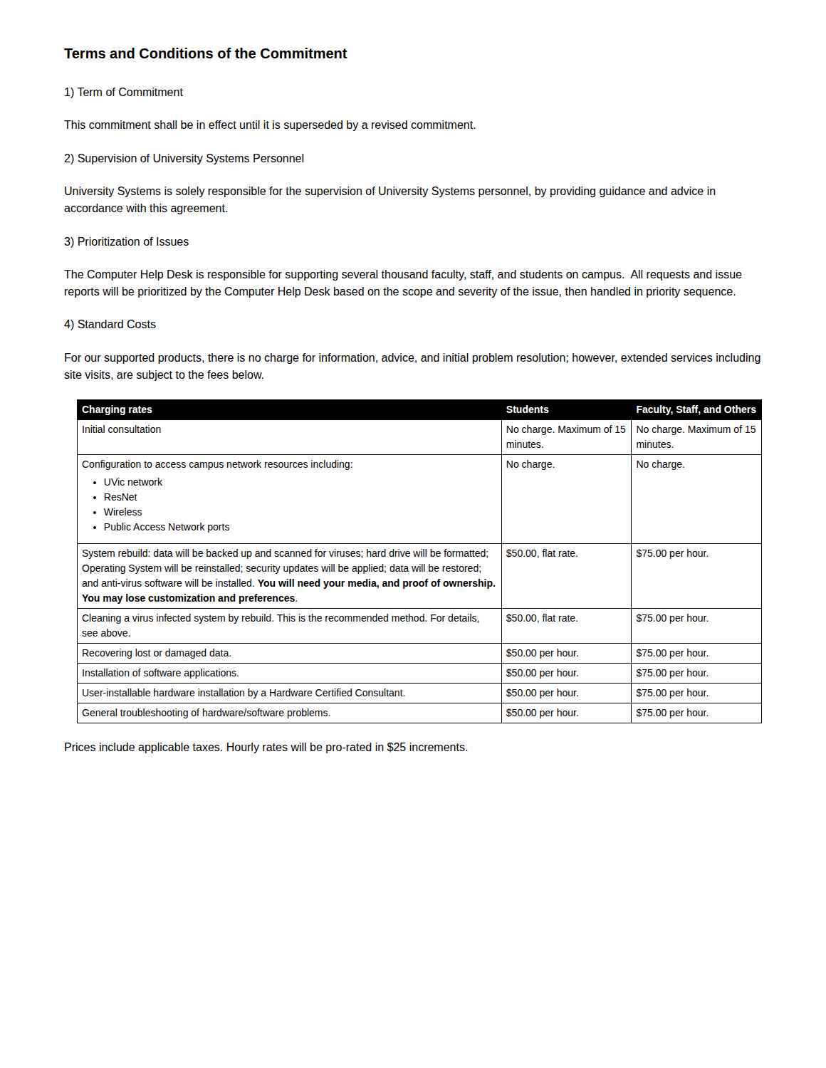Terms and Conditions of the Commitment
1) Term of Commitment
This commitment shall be in effect until it is superseded by a revised commitment.
2) Supervision of University Systems Personnel
University Systems is solely responsible for the supervision of University Systems personnel, by providing guidance and advice in accordance with this agreement.
3) Prioritization of Issues
The Computer Help Desk is responsible for supporting several thousand faculty, staff, and students on campus. All requests and issue reports will be prioritized by the Computer Help Desk based on the scope and severity of the issue, then handled in priority sequence.
4) Standard Costs
For our supported products, there is no charge for information, advice, and initial problem resolution; however, extended services including site visits, are subject to the fees below.
| Charging rates | Students | Faculty, Staff, and Others |
| --- | --- | --- |
| Initial consultation | No charge. Maximum of 15 minutes. | No charge. Maximum of 15 minutes. |
| Configuration to access campus network resources including: UVic network ResNet Wireless Public Access Network ports | No charge. | No charge. |
| System rebuild: data will be backed up and scanned for viruses; hard drive will be formatted; Operating System will be reinstalled; security updates will be applied; data will be restored; and anti-virus software will be installed. You will need your media, and proof of ownership. You may lose customization and preferences . | $50.00, flat rate. | $75.00 per hour. |
| Cleaning a virus infected system by rebuild. This is the recommended method. For details, see above. | $50.00, flat rate. | $75.00 per hour. |
| Recovering lost or damaged data. | $50.00 per hour. | $75.00 per hour. |
| Installation of software applications. | $50.00 per hour. | $75.00 per hour. |
| User-installable hardware installation by a Hardware Certified Consultant. | $50.00 per hour. | $75.00 per hour. |
| General troubleshooting of hardware/software problems. | $50.00 per hour. | $75.00 per hour. |
Prices include applicable taxes. Hourly rates will be pro-rated in $25 increments.